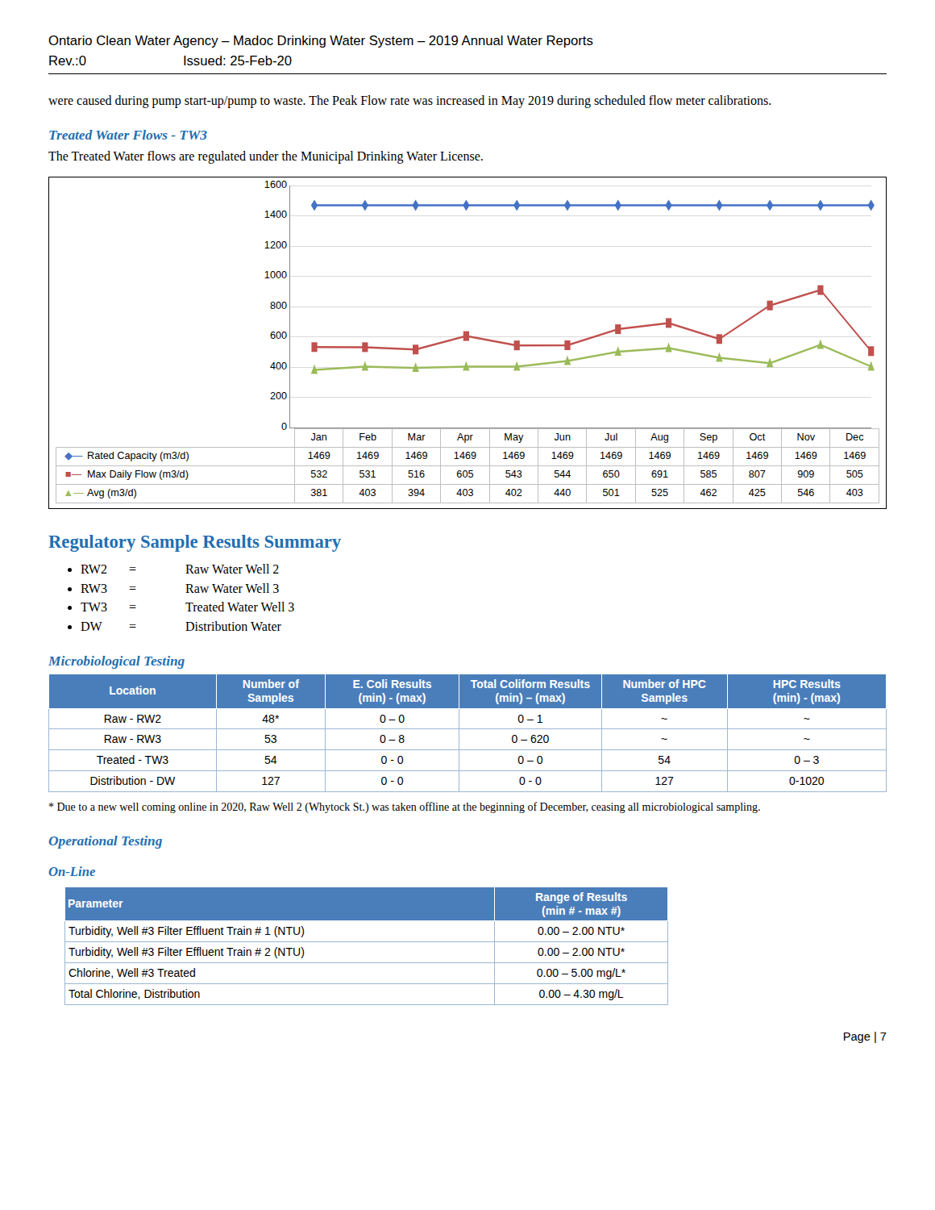Ontario Clean Water Agency – Madoc Drinking Water System – 2019 Annual Water Reports
Rev.:0 Issued: 25-Feb-20
were caused during pump start-up/pump to waste. The Peak Flow rate was increased in May 2019 during scheduled flow meter calibrations.
Treated Water Flows - TW3
The Treated Water flows are regulated under the Municipal Drinking Water License.
1600 1400 1200 1000 800 600 400 200 0
| | Jan | Feb | Mar | Apr | May | Jun | Jul | Aug | Sep | Oct | Nov | Dec |
| ◆— Rated Capacity (m3/d) | 1469 | 1469 | 1469 | 1469 | 1469 | 1469 | 1469 | 1469 | 1469 | 1469 | 1469 | 1469 |
| ■— Max Daily Flow (m3/d) | 532 | 531 | 516 | 605 | 543 | 544 | 650 | 691 | 585 | 807 | 909 | 505 |
| ▲— Avg (m3/d) | 381 | 403 | 394 | 403 | 402 | 440 | 501 | 525 | 462 | 425 | 546 | 403 |
Regulatory Sample Results Summary
RW2=Raw Water Well 2
RW3=Raw Water Well 3
TW3=Treated Water Well 3
DW=Distribution Water
Microbiological Testing
| Location | Number of Samples | E. Coli Results (min) - (max) | Total Coliform Results (min) – (max) | Number of HPC Samples | HPC Results (min) - (max) |
| --- | --- | --- | --- | --- | --- |
| Raw - RW2 | 48* | 0 – 0 | 0 – 1 | ~ | ~ |
| Raw - RW3 | 53 | 0 – 8 | 0 – 620 | ~ | ~ |
| Treated - TW3 | 54 | 0 - 0 | 0 – 0 | 54 | 0 – 3 |
| Distribution - DW | 127 | 0 - 0 | 0 - 0 | 127 | 0-1020 |
* Due to a new well coming online in 2020, Raw Well 2 (Whytock St.) was taken offline at the beginning of December, ceasing all microbiological sampling.
Operational Testing
On-Line
| Parameter | Range of Results (min # - max #) |
| --- | --- |
| Turbidity, Well #3 Filter Effluent Train # 1 (NTU) | 0.00 – 2.00 NTU* |
| Turbidity, Well #3 Filter Effluent Train # 2 (NTU) | 0.00 – 2.00 NTU* |
| Chlorine, Well #3 Treated | 0.00 – 5.00 mg/L* |
| Total Chlorine, Distribution | 0.00 – 4.30 mg/L |
Page | 7